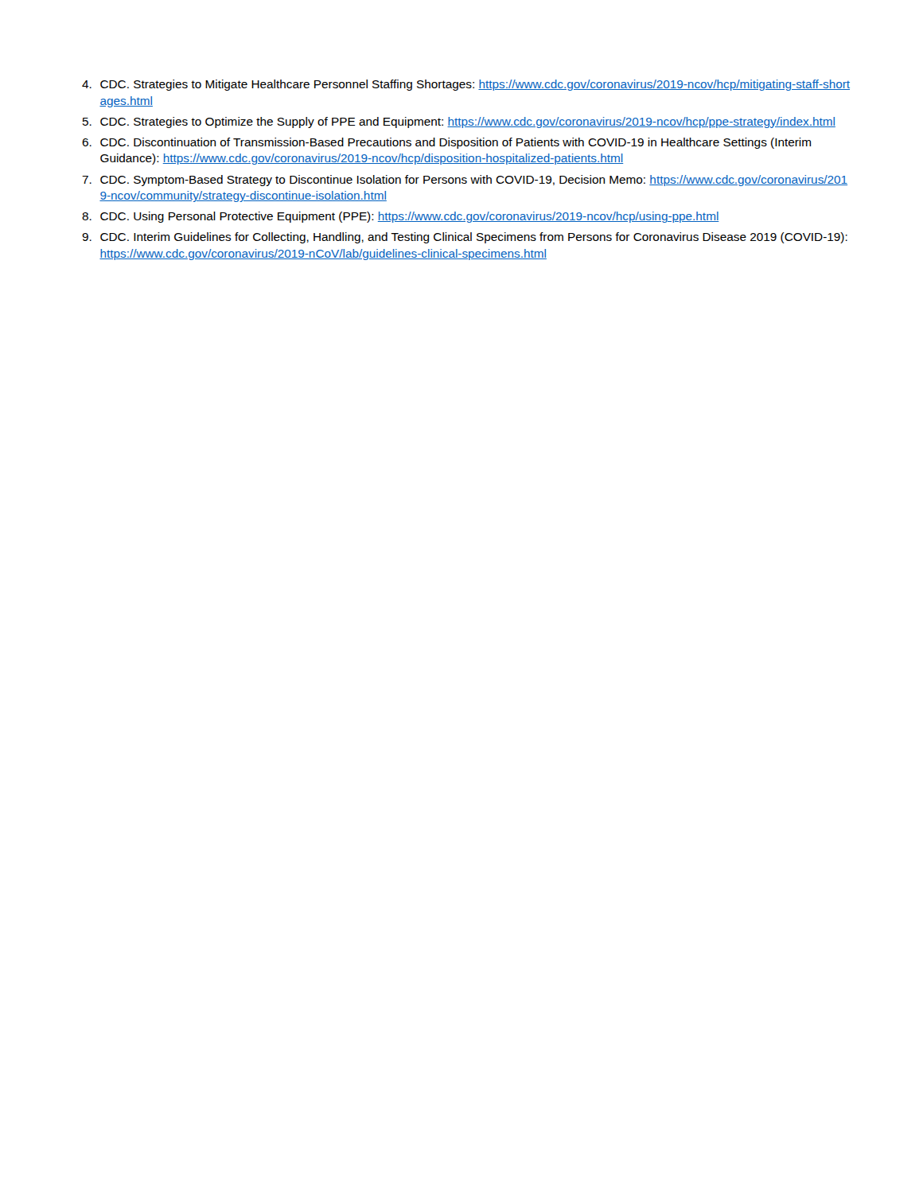CDC. Strategies to Mitigate Healthcare Personnel Staffing Shortages: https://www.cdc.gov/coronavirus/2019-ncov/hcp/mitigating-staff-shortages.html
CDC. Strategies to Optimize the Supply of PPE and Equipment: https://www.cdc.gov/coronavirus/2019-ncov/hcp/ppe-strategy/index.html
CDC. Discontinuation of Transmission-Based Precautions and Disposition of Patients with COVID-19 in Healthcare Settings (Interim Guidance): https://www.cdc.gov/coronavirus/2019-ncov/hcp/disposition-hospitalized-patients.html
CDC. Symptom-Based Strategy to Discontinue Isolation for Persons with COVID-19, Decision Memo: https://www.cdc.gov/coronavirus/2019-ncov/community/strategy-discontinue-isolation.html
CDC. Using Personal Protective Equipment (PPE): https://www.cdc.gov/coronavirus/2019-ncov/hcp/using-ppe.html
CDC. Interim Guidelines for Collecting, Handling, and Testing Clinical Specimens from Persons for Coronavirus Disease 2019 (COVID-19): https://www.cdc.gov/coronavirus/2019-nCoV/lab/guidelines-clinical-specimens.html